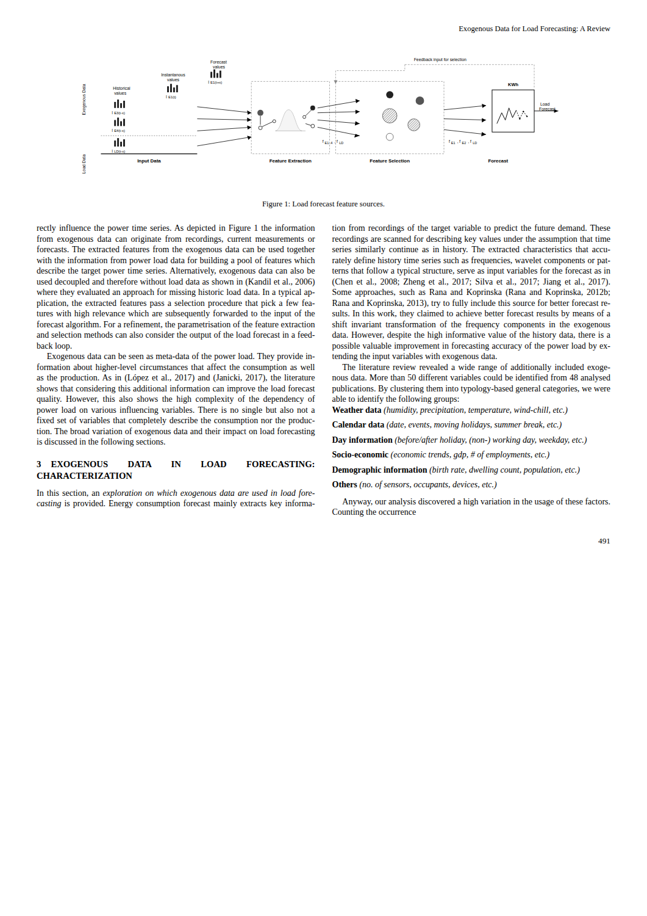Exogenous Data for Load Forecasting: A Review
Exogenous Data Load Data Historical values Instantanous values Forecast values Feedback input for selection I E1(t+x) I E1(t) I E3(t-x) I E4(t-x) I LD(t-x) Input Data Feature Extraction Feature Selection Forecast f E1..4 , f LD f E1 , f E2 , f LD KWh Load Forecast
Figure 1: Load forecast feature sources.
rectly influence the power time series. As depicted in Figure 1 the information from exogenous data can originate from recordings, current measurements or forecasts. The extracted features from the exogenous data can be used together with the information from power load data for building a pool of features which describe the target power time series. Alternatively, exogenous data can also be used decoupled and therefore without load data as shown in (Kandil et al., 2006) where they evaluated an approach for missing historic load data. In a typical application, the extracted features pass a selection procedure that pick a few features with high relevance which are subsequently forwarded to the input of the forecast algorithm. For a refinement, the parametrisation of the feature extraction and selection methods can also consider the output of the load forecast in a feedback loop.
Exogenous data can be seen as meta-data of the power load. They provide information about higher-level circumstances that affect the consumption as well as the production. As in (López et al., 2017) and (Janicki, 2017), the literature shows that considering this additional information can improve the load forecast quality. However, this also shows the high complexity of the dependency of power load on various influencing variables. There is no single but also not a fixed set of variables that completely describe the consumption nor the production. The broad variation of exogenous data and their impact on load forecasting is discussed in the following sections.
3 EXOGENOUS DATA IN LOAD FORECASTING: CHARACTERIZATION
In this section, an exploration on which exogenous data are used in load forecasting is provided. Energy consumption forecast mainly extracts key information from recordings of the target variable to predict the future demand. These recordings are scanned for describing key values under the assumption that time series similarly continue as in history. The extracted characteristics that accurately define history time series such as frequencies, wavelet components or patterns that follow a typical structure, serve as input variables for the forecast as in (Chen et al., 2008; Zheng et al., 2017; Silva et al., 2017; Jiang et al., 2017). Some approaches, such as Rana and Koprinska (Rana and Koprinska, 2012b; Rana and Koprinska, 2013), try to fully include this source for better forecast results. In this work, they claimed to achieve better forecast results by means of a shift invariant transformation of the frequency components in the exogenous data. However, despite the high informative value of the history data, there is a possible valuable improvement in forecasting accuracy of the power load by extending the input variables with exogenous data.
The literature review revealed a wide range of additionally included exogenous data. More than 50 different variables could be identified from 48 analysed publications. By clustering them into typology-based general categories, we were able to identify the following groups:
Weather data
(humidity, precipitation, temperature, wind-chill, etc.)
Calendar data
(date, events, moving holidays, summer break, etc.)
Day information
(before/after holiday, (non-) working day, weekday, etc.)
Socio-economic
(economic trends, gdp, # of employments, etc.)
Demographic information
(birth rate, dwelling count, population, etc.)
Others
(no. of sensors, occupants, devices, etc.)
Anyway, our analysis discovered a high variation in the usage of these factors. Counting the occurrence
491